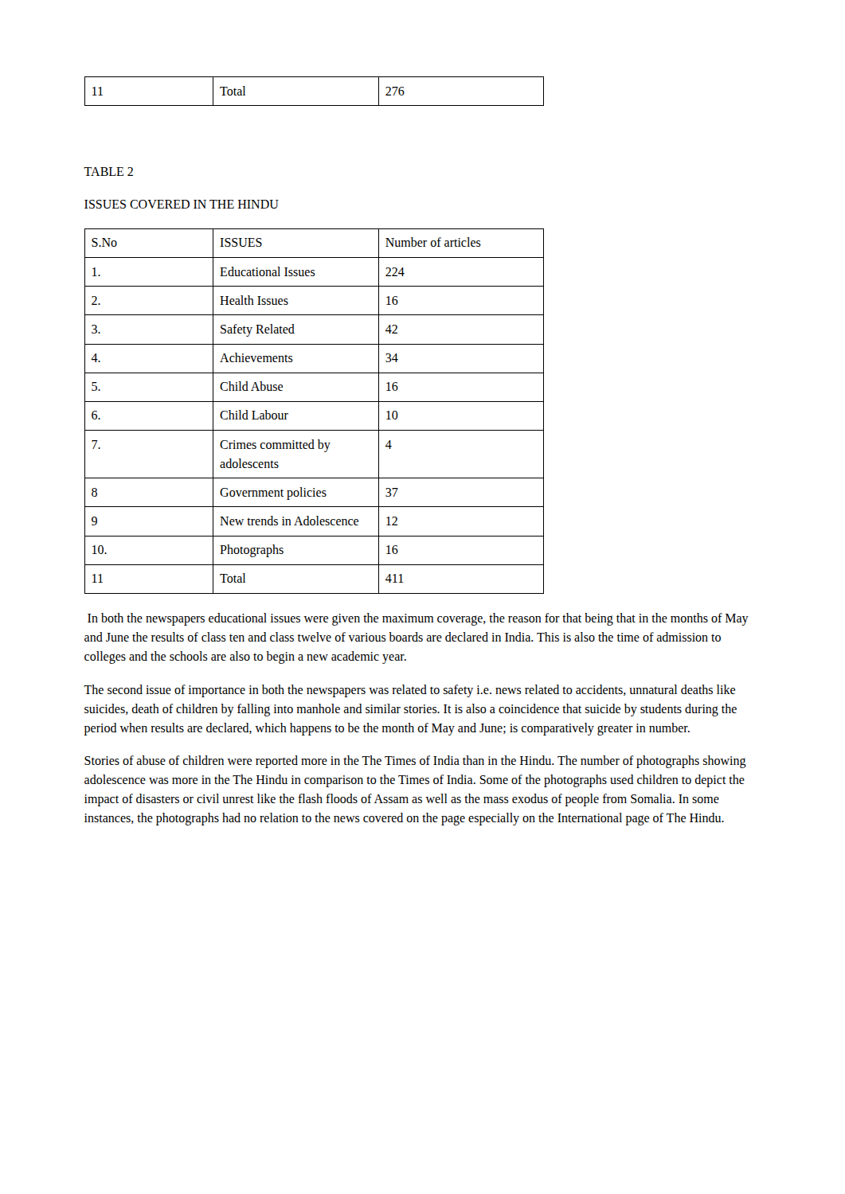| 11 | Total | 276 |
TABLE 2
ISSUES COVERED IN THE HINDU
| S.No | ISSUES | Number of articles |
| 1. | Educational Issues | 224 |
| 2. | Health Issues | 16 |
| 3. | Safety Related | 42 |
| 4. | Achievements | 34 |
| 5. | Child Abuse | 16 |
| 6. | Child Labour | 10 |
| 7. | Crimes committed by adolescents | 4 |
| 8 | Government policies | 37 |
| 9 | New trends in Adolescence | 12 |
| 10. | Photographs | 16 |
| 11 | Total | 411 |
In both the newspapers educational issues were given the maximum coverage, the reason for that being that in the months of May and June the results of class ten and class twelve of various boards are declared in India. This is also the time of admission to colleges and the schools are also to begin a new academic year.
The second issue of importance in both the newspapers was related to safety i.e. news related to accidents, unnatural deaths like suicides, death of children by falling into manhole and similar stories. It is also a coincidence that suicide by students during the period when results are declared, which happens to be the month of May and June; is comparatively greater in number.
Stories of abuse of children were reported more in the The Times of India than in the Hindu. The number of photographs showing adolescence was more in the The Hindu in comparison to the Times of India. Some of the photographs used children to depict the impact of disasters or civil unrest like the flash floods of Assam as well as the mass exodus of people from Somalia. In some instances, the photographs had no relation to the news covered on the page especially on the International page of The Hindu.